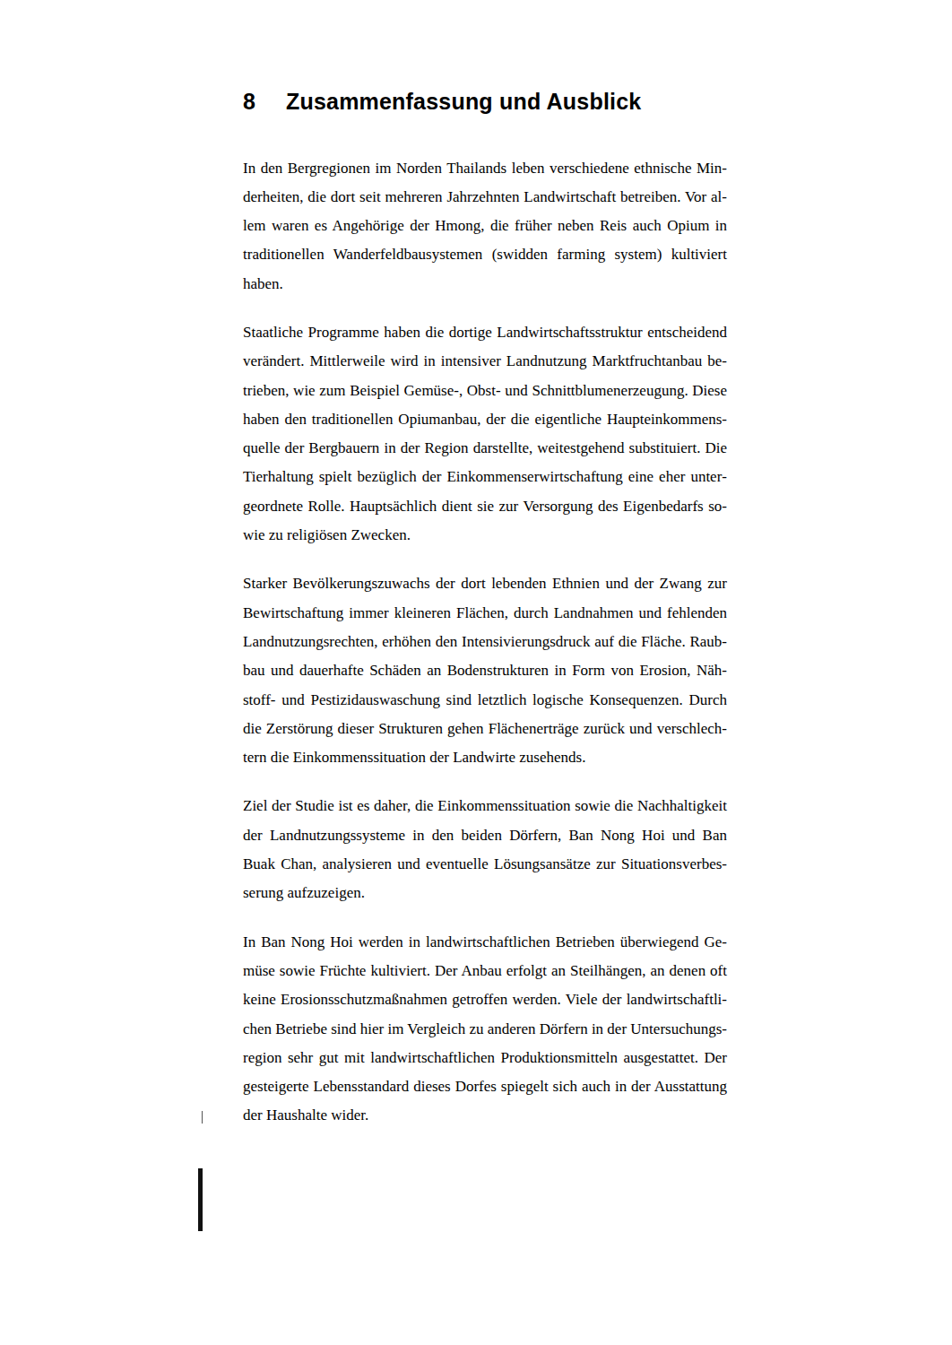8 Zusammenfassung und Ausblick
In den Bergregionen im Norden Thailands leben verschiedene ethnische Minderheiten, die dort seit mehreren Jahrzehnten Landwirtschaft betreiben. Vor allem waren es Angehörige der Hmong, die früher neben Reis auch Opium in traditionellen Wanderfeldbausystemen (swidden farming system) kultiviert haben.
Staatliche Programme haben die dortige Landwirtschaftsstruktur entscheidend verändert. Mittlerweile wird in intensiver Landnutzung Marktfruchtanbau betrieben, wie zum Beispiel Gemüse-, Obst- und Schnittblumenerzeugung. Diese haben den traditionellen Opiumanbau, der die eigentliche Haupteinkommensquelle der Bergbauern in der Region darstellte, weitestgehend substituiert. Die Tierhaltung spielt bezüglich der Einkommenserwirtschaftung eine eher untergeordnete Rolle. Hauptsächlich dient sie zur Versorgung des Eigenbedarfs sowie zu religiösen Zwecken.
Starker Bevölkerungszuwachs der dort lebenden Ethnien und der Zwang zur Bewirtschaftung immer kleineren Flächen, durch Landnahmen und fehlenden Landnutzungsrechten, erhöhen den Intensivierungsdruck auf die Fläche. Raubbau und dauerhafte Schäden an Bodenstrukturen in Form von Erosion, Nähstoff- und Pestizidauswaschung sind letztlich logische Konsequenzen. Durch die Zerstörung dieser Strukturen gehen Flächenerträge zurück und verschlechtern die Einkommenssituation der Landwirte zusehends.
Ziel der Studie ist es daher, die Einkommenssituation sowie die Nachhaltigkeit der Landnutzungssysteme in den beiden Dörfern, Ban Nong Hoi und Ban Buak Chan, analysieren und eventuelle Lösungsansätze zur Situationsverbesserung aufzuzeigen.
In Ban Nong Hoi werden in landwirtschaftlichen Betrieben überwiegend Gemüse sowie Früchte kultiviert. Der Anbau erfolgt an Steilhängen, an denen oft keine Erosionsschutzmaßnahmen getroffen werden. Viele der landwirtschaftlichen Betriebe sind hier im Vergleich zu anderen Dörfern in der Untersuchungsregion sehr gut mit landwirtschaftlichen Produktionsmitteln ausgestattet. Der gesteigerte Lebensstandard dieses Dorfes spiegelt sich auch in der Ausstattung der Haushalte wider.